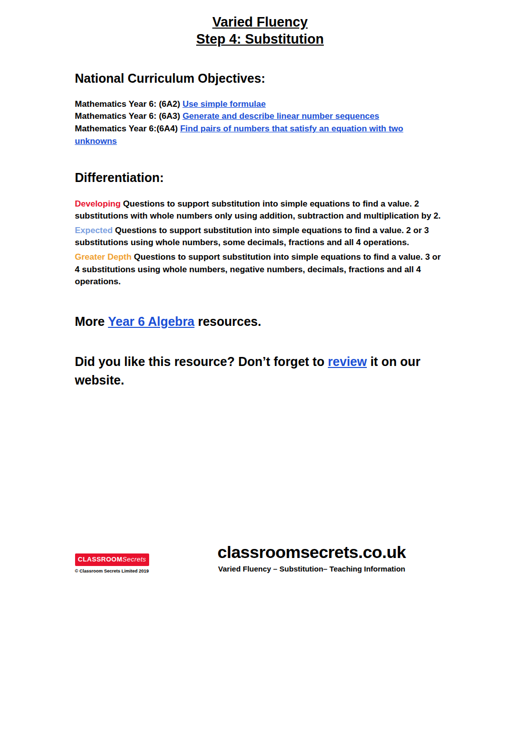Varied Fluency Step 4: Substitution
National Curriculum Objectives:
Mathematics Year 6: (6A2) Use simple formulae
Mathematics Year 6: (6A3) Generate and describe linear number sequences
Mathematics Year 6:(6A4) Find pairs of numbers that satisfy an equation with two unknowns
Differentiation:
Developing Questions to support substitution into simple equations to find a value. 2 substitutions with whole numbers only using addition, subtraction and multiplication by 2.
Expected Questions to support substitution into simple equations to find a value. 2 or 3 substitutions using whole numbers, some decimals, fractions and all 4 operations.
Greater Depth Questions to support substitution into simple equations to find a value. 3 or 4 substitutions using whole numbers, negative numbers, decimals, fractions and all 4 operations.
More Year 6 Algebra resources.
Did you like this resource? Don’t forget to review it on our website.
CLASSROOMSecrets
© Classroom Secrets Limited 2019
classroomsecrets.co.uk
Varied Fluency – Substitution– Teaching Information